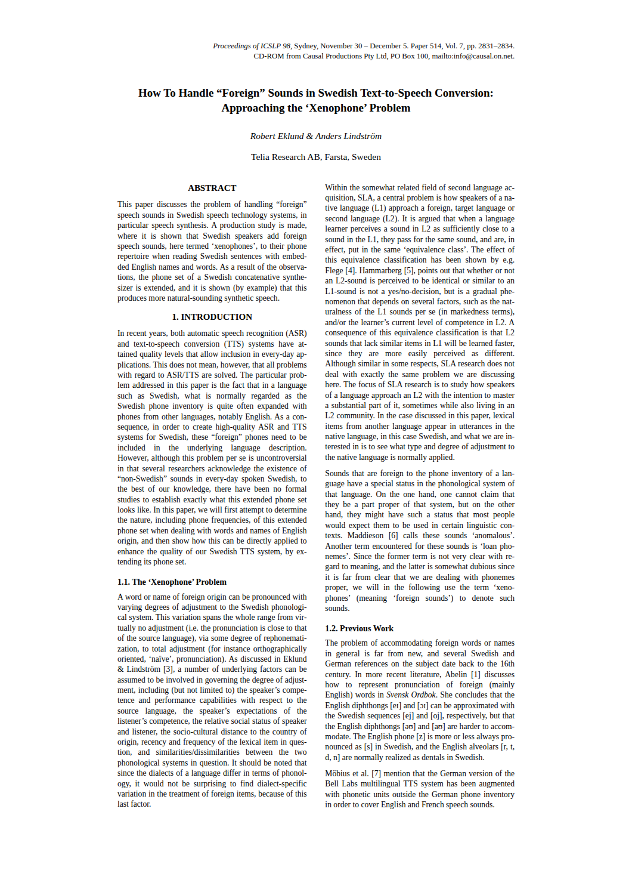Proceedings of ICSLP 98, Sydney, November 30 – December 5. Paper 514, Vol. 7, pp. 2831–2834.
CD-ROM from Causal Productions Pty Ltd, PO Box 100, mailto:info@causal.on.net.
How To Handle “Foreign” Sounds in Swedish Text-to-Speech Conversion:
Approaching the ‘Xenophone’ Problem
Robert Eklund & Anders Lindström
Telia Research AB, Farsta, Sweden
ABSTRACT
This paper discusses the problem of handling “foreign” speech sounds in Swedish speech technology systems, in particular speech synthesis. A production study is made, where it is shown that Swedish speakers add foreign speech sounds, here termed ‘xenophones’, to their phone repertoire when reading Swedish sentences with embedded English names and words. As a result of the observations, the phone set of a Swedish concatenative synthesizer is extended, and it is shown (by example) that this produces more natural-sounding synthetic speech.
1. INTRODUCTION
In recent years, both automatic speech recognition (ASR) and text-to-speech conversion (TTS) systems have attained quality levels that allow inclusion in every-day applications. This does not mean, however, that all problems with regard to ASR/TTS are solved. The particular problem addressed in this paper is the fact that in a language such as Swedish, what is normally regarded as the Swedish phone inventory is quite often expanded with phones from other languages, notably English. As a consequence, in order to create high-quality ASR and TTS systems for Swedish, these “foreign” phones need to be included in the underlying language description. However, although this problem per se is uncontroversial in that several researchers acknowledge the existence of “non-Swedish” sounds in every-day spoken Swedish, to the best of our knowledge, there have been no formal studies to establish exactly what this extended phone set looks like. In this paper, we will first attempt to determine the nature, including phone frequencies, of this extended phone set when dealing with words and names of English origin, and then show how this can be directly applied to enhance the quality of our Swedish TTS system, by extending its phone set.
1.1. The ‘Xenophone’ Problem
A word or name of foreign origin can be pronounced with varying degrees of adjustment to the Swedish phonological system. This variation spans the whole range from virtually no adjustment (i.e. the pronunciation is close to that of the source language), via some degree of rephonematization, to total adjustment (for instance orthographically oriented, ‘naïve’, pronunciation). As discussed in Eklund & Lindström [3], a number of underlying factors can be assumed to be involved in governing the degree of adjustment, including (but not limited to) the speaker’s competence and performance capabilities with respect to the source language, the speaker’s expectations of the listener’s competence, the relative social status of speaker and listener, the socio-cultural distance to the country of origin, recency and frequency of the lexical item in question, and similarities/dissimilarities between the two phonological systems in question. It should be noted that since the dialects of a language differ in terms of phonology, it would not be surprising to find dialect-specific variation in the treatment of foreign items, because of this last factor.
Within the somewhat related field of second language acquisition, SLA, a central problem is how speakers of a native language (L1) approach a foreign, target language or second language (L2). It is argued that when a language learner perceives a sound in L2 as sufficiently close to a sound in the L1, they pass for the same sound, and are, in effect, put in the same ‘equivalence class’. The effect of this equivalence classification has been shown by e.g. Flege [4]. Hammarberg [5], points out that whether or not an L2-sound is perceived to be identical or similar to an L1-sound is not a yes/no-decision, but is a gradual phenomenon that depends on several factors, such as the naturalness of the L1 sounds per se (in markedness terms), and/or the learner’s current level of competence in L2. A consequence of this equivalence classification is that L2 sounds that lack similar items in L1 will be learned faster, since they are more easily perceived as different. Although similar in some respects, SLA research does not deal with exactly the same problem we are discussing here. The focus of SLA research is to study how speakers of a language approach an L2 with the intention to master a substantial part of it, sometimes while also living in an L2 community. In the case discussed in this paper, lexical items from another language appear in utterances in the native language, in this case Swedish, and what we are interested in is to see what type and degree of adjustment to the native language is normally applied.
Sounds that are foreign to the phone inventory of a language have a special status in the phonological system of that language. On the one hand, one cannot claim that they be a part proper of that system, but on the other hand, they might have such a status that most people would expect them to be used in certain linguistic contexts. Maddieson [6] calls these sounds ‘anomalous’. Another term encountered for these sounds is ‘loan phonemes’. Since the former term is not very clear with regard to meaning, and the latter is somewhat dubious since it is far from clear that we are dealing with phonemes proper, we will in the following use the term ‘xenophones’ (meaning ‘foreign sounds’) to denote such sounds.
1.2. Previous Work
The problem of accommodating foreign words or names in general is far from new, and several Swedish and German references on the subject date back to the 16th century. In more recent literature, Abelin [1] discusses how to represent pronunciation of foreign (mainly English) words in Svensk Ordbok. She concludes that the English diphthongs [eɪ] and [ɔɪ] can be approximated with the Swedish sequences [ej] and [oj], respectively, but that the English diphthongs [əʊ] and [aʊ] are harder to accommodate. The English phone [z] is more or less always pronounced as [s] in Swedish, and the English alveolars [r, t, d, n] are normally realized as dentals in Swedish.
Möbius et al. [7] mention that the German version of the Bell Labs multilingual TTS system has been augmented with phonetic units outside the German phone inventory in order to cover English and French speech sounds.